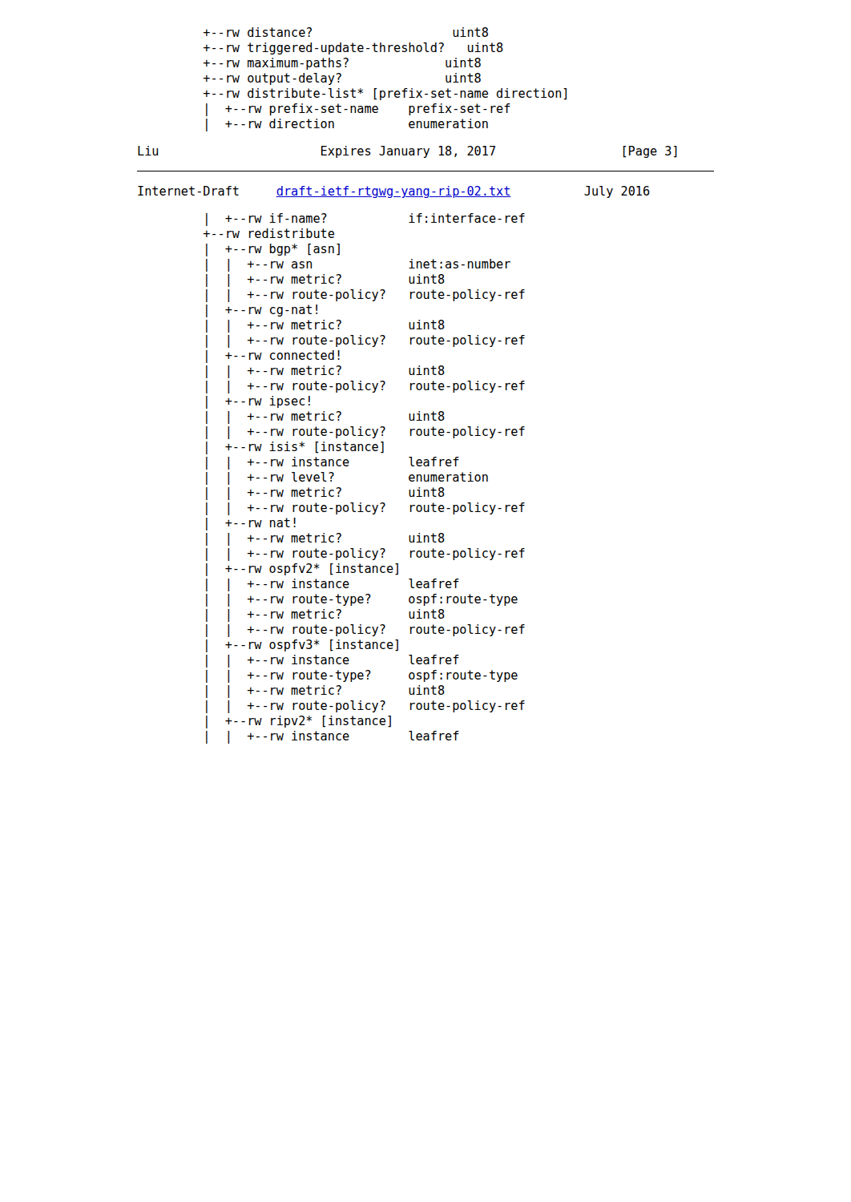+--rw distance?                   uint8
         +--rw triggered-update-threshold?   uint8
         +--rw maximum-paths?             uint8
         +--rw output-delay?              uint8
         +--rw distribute-list* [prefix-set-name direction]
         |  +--rw prefix-set-name    prefix-set-ref
         |  +--rw direction          enumeration
Liu Expires January 18, 2017 [Page 3]
Internet-Draft draft-ietf-rtgwg-yang-rip-02.txt July 2016
         |  +--rw if-name?           if:interface-ref
         +--rw redistribute
         |  +--rw bgp* [asn]
         |  |  +--rw asn             inet:as-number
         |  |  +--rw metric?         uint8
         |  |  +--rw route-policy?   route-policy-ref
         |  +--rw cg-nat!
         |  |  +--rw metric?         uint8
         |  |  +--rw route-policy?   route-policy-ref
         |  +--rw connected!
         |  |  +--rw metric?         uint8
         |  |  +--rw route-policy?   route-policy-ref
         |  +--rw ipsec!
         |  |  +--rw metric?         uint8
         |  |  +--rw route-policy?   route-policy-ref
         |  +--rw isis* [instance]
         |  |  +--rw instance        leafref
         |  |  +--rw level?          enumeration
         |  |  +--rw metric?         uint8
         |  |  +--rw route-policy?   route-policy-ref
         |  +--rw nat!
         |  |  +--rw metric?         uint8
         |  |  +--rw route-policy?   route-policy-ref
         |  +--rw ospfv2* [instance]
         |  |  +--rw instance        leafref
         |  |  +--rw route-type?     ospf:route-type
         |  |  +--rw metric?         uint8
         |  |  +--rw route-policy?   route-policy-ref
         |  +--rw ospfv3* [instance]
         |  |  +--rw instance        leafref
         |  |  +--rw route-type?     ospf:route-type
         |  |  +--rw metric?         uint8
         |  |  +--rw route-policy?   route-policy-ref
         |  +--rw ripv2* [instance]
         |  |  +--rw instance        leafref